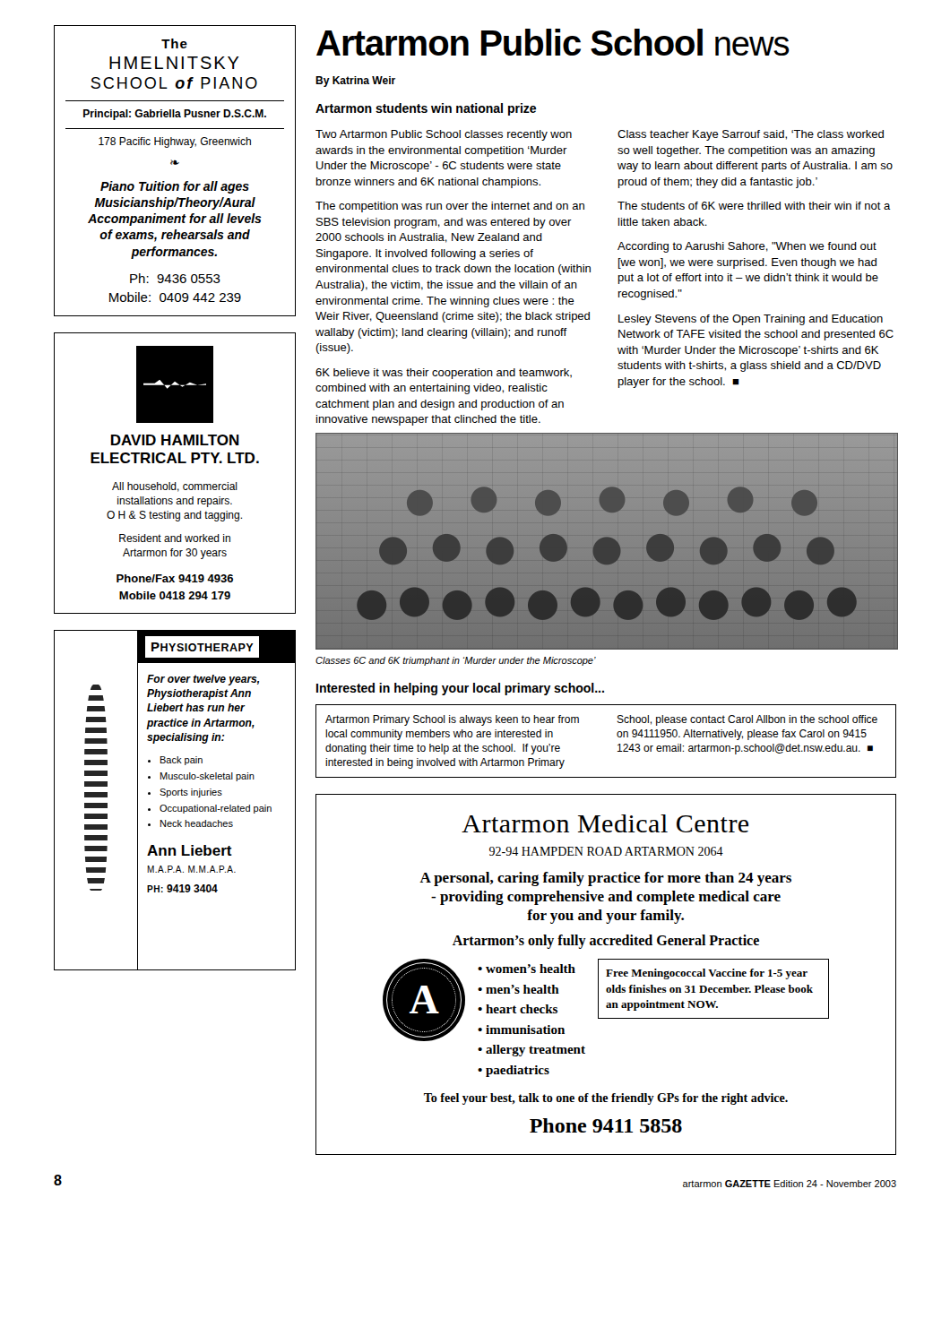The
HMELNITSKY
SCHOOL of PIANO
Principal: Gabriella Pusner D.S.C.M.
178 Pacific Highway, Greenwich
❧
Piano Tuition for all ages
Musicianship/Theory/Aural
Accompaniment for all levels
of exams, rehearsals and
performances.
Ph: 9436 0553
Mobile: 0409 442 239
DAVID HAMILTON
ELECTRICAL PTY. LTD.
All household, commercial
installations and repairs.
O H & S testing and tagging.
Resident and worked in
Artarmon for 30 years
Phone/Fax 9419 4936
Mobile 0418 294 179
PHYSIOTHERAPY
For over twelve years, Physiotherapist Ann Liebert has run her practice in Artarmon, specialising in:
Back pain
Musculo-skeletal pain
Sports injuries
Occupational-related pain
Neck headaches
Ann Liebert
M.A.P.A. M.M.A.P.A.
PH: 9419 3404
Artarmon Public School news
By Katrina Weir
Artarmon students win national prize
Two Artarmon Public School classes recently won awards in the environmental competition ‘Murder Under the Microscope’ - 6C students were state bronze winners and 6K national champions.
The competition was run over the internet and on an SBS television program, and was entered by over 2000 schools in Australia, New Zealand and Singapore. It involved following a series of environmental clues to track down the location (within Australia), the victim, the issue and the villain of an environmental crime. The winning clues were : the Weir River, Queensland (crime site); the black striped wallaby (victim); land clearing (villain); and runoff (issue).
6K believe it was their cooperation and teamwork, combined with an entertaining video, realistic catchment plan and design and production of an innovative newspaper that clinched the title.
Class teacher Kaye Sarrouf said, ‘The class worked so well together. The competition was an amazing way to learn about different parts of Australia. I am so proud of them; they did a fantastic job.’
The students of 6K were thrilled with their win if not a little taken aback.
According to Aarushi Sahore, "When we found out [we won], we were surprised. Even though we had put a lot of effort into it – we didn’t think it would be recognised."
Lesley Stevens of the Open Training and Education Network of TAFE visited the school and presented 6C with ‘Murder Under the Microscope’ t-shirts and 6K students with t-shirts, a glass shield and a CD/DVD player for the school. ■
Classes 6C and 6K triumphant in ‘Murder under the Microscope’
Interested in helping your local primary school...
Artarmon Primary School is always keen to hear from local community members who are interested in donating their time to help at the school. If you’re interested in being involved with Artarmon Primary School, please contact Carol Allbon in the school office on 94111950. Alternatively, please fax Carol on 9415 1243 or email: artarmon-p.school@det.nsw.edu.au. ■
Artarmon Medical Centre
92-94 HAMPDEN ROAD ARTARMON 2064
A personal, caring family practice for more than 24 years
- providing comprehensive and complete medical care
for you and your family.
Artarmon’s only fully accredited General Practice
A
women’s health
men’s health
heart checks
immunisation
allergy treatment
paediatrics
Free Meningococcal Vaccine for 1-5 year olds finishes on 31 December. Please book an appointment NOW.
To feel your best, talk to one of the friendly GPs for the right advice.
Phone 9411 5858
8
artarmon GAZETTE Edition 24 - November 2003